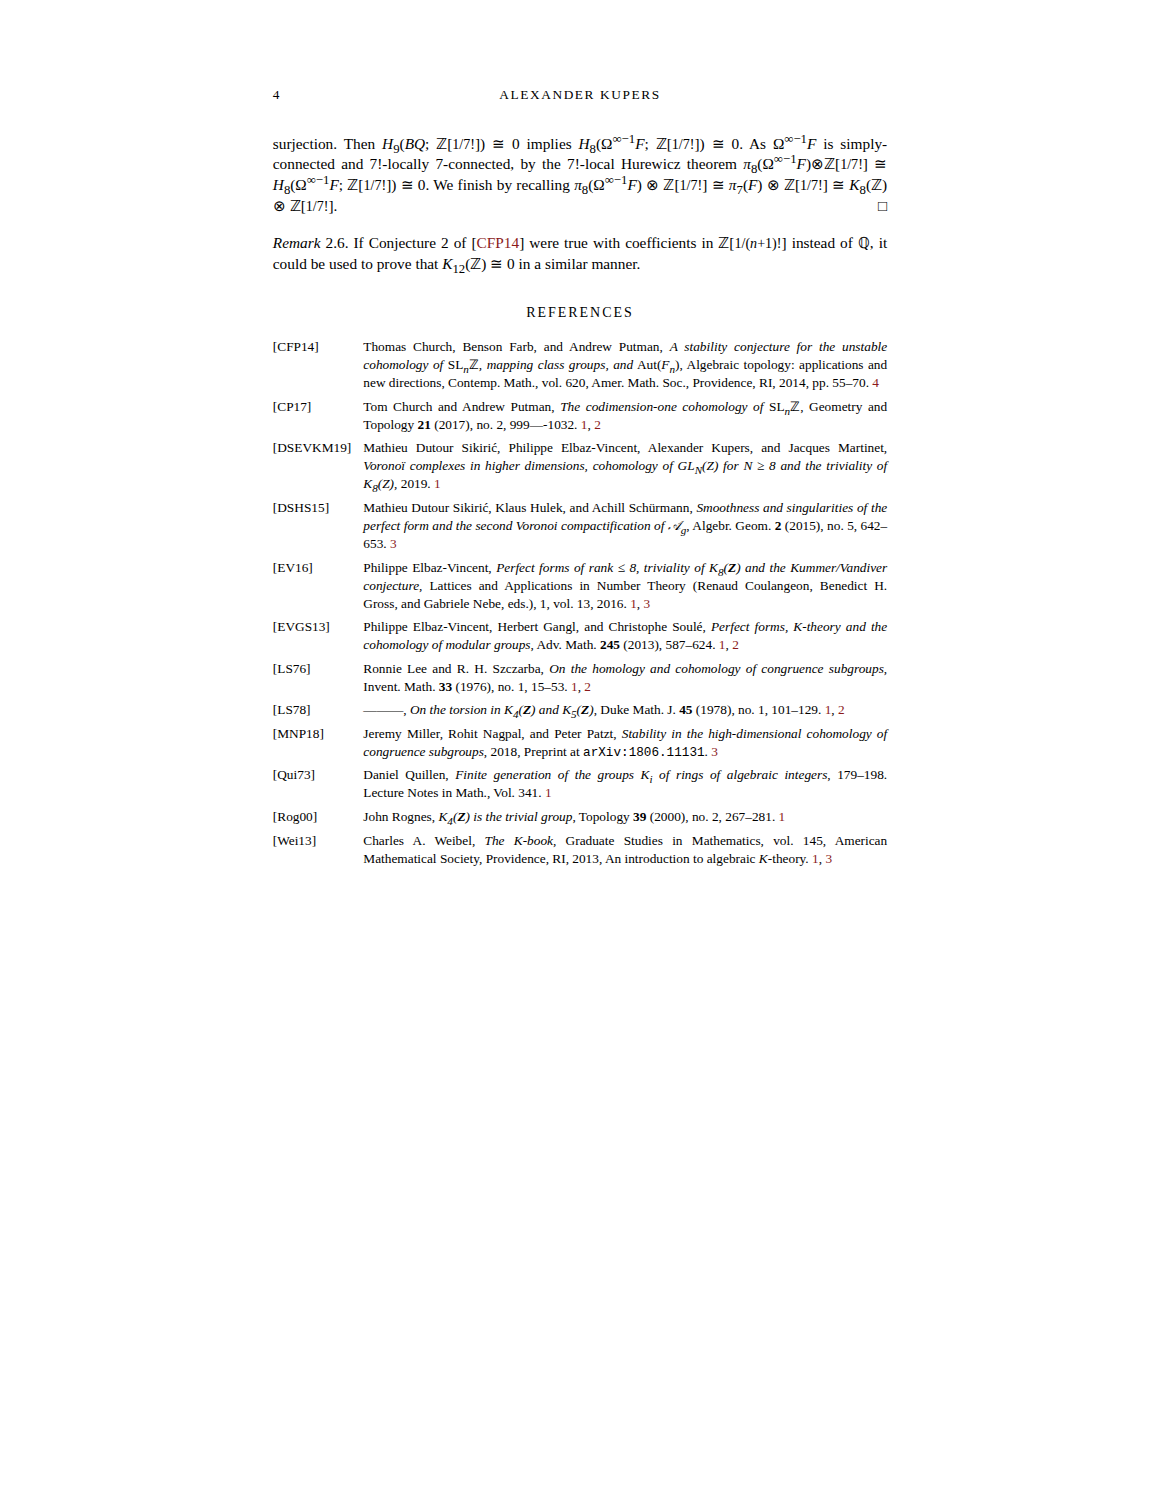4 Alexander Kupers
surjection. Then H9(BQ; ℤ[1/7!]) ≅ 0 implies H8(Ω∞−1F; ℤ[1/7!]) ≅ 0. As Ω∞−1F is simply-connected and 7!-locally 7-connected, by the 7!-local Hurewicz theorem π8(Ω∞−1F)⊗ℤ[1/7!] ≅ H8(Ω∞−1F; ℤ[1/7!]) ≅ 0. We finish by recalling π8(Ω∞−1F) ⊗ ℤ[1/7!] ≅ π7(F) ⊗ ℤ[1/7!] ≅ K8(ℤ) ⊗ ℤ[1/7!]. □
Remark 2.6. If Conjecture 2 of [CFP14] were true with coefficients in ℤ[1/(n+1)!] instead of ℚ, it could be used to prove that K12(ℤ) ≅ 0 in a similar manner.
References
| [CFP14] | Thomas Church, Benson Farb, and Andrew Putman, A stability conjecture for the unstable cohomology of SL n ℤ , mapping class groups, and Aut( F n ), Algebraic topology: applications and new directions, Contemp. Math., vol. 620, Amer. Math. Soc., Providence, RI, 2014, pp. 55–70. 4 |
| [CP17] | Tom Church and Andrew Putman, The codimension-one cohomology of SL n ℤ, Geometry and Topology 21 (2017), no. 2, 999—-1032. 1 , 2 |
| [DSEVKM19] | Mathieu Dutour Sikirić, Philippe Elbaz-Vincent, Alexander Kupers, and Jacques Martinet, Voronoï complexes in higher dimensions, cohomology of GL N (Z) for N ≥ 8 and the triviality of K 8 (Z) , 2019. 1 |
| [DSHS15] | Mathieu Dutour Sikirić, Klaus Hulek, and Achill Schürmann, Smoothness and singularities of the perfect form and the second Voronoi compactification of 𝒜 g , Algebr. Geom. 2 (2015), no. 5, 642–653. 3 |
| [EV16] | Philippe Elbaz-Vincent, Perfect forms of rank ≤ 8, triviality of K 8 ( Z ) and the Kummer/Vandiver conjecture , Lattices and Applications in Number Theory (Renaud Coulangeon, Benedict H. Gross, and Gabriele Nebe, eds.), 1, vol. 13, 2016. 1 , 3 |
| [EVGS13] | Philippe Elbaz-Vincent, Herbert Gangl, and Christophe Soulé, Perfect forms, K-theory and the cohomology of modular groups , Adv. Math. 245 (2013), 587–624. 1 , 2 |
| [LS76] | Ronnie Lee and R. H. Szczarba, On the homology and cohomology of congruence subgroups , Invent. Math. 33 (1976), no. 1, 15–53. 1 , 2 |
| [LS78] | ———, On the torsion in K 4 ( Z ) and K 5 ( Z ) , Duke Math. J. 45 (1978), no. 1, 101–129. 1 , 2 |
| [MNP18] | Jeremy Miller, Rohit Nagpal, and Peter Patzt, Stability in the high-dimensional cohomology of congruence subgroups , 2018, Preprint at arXiv:1806.11131 . 3 |
| [Qui73] | Daniel Quillen, Finite generation of the groups K i of rings of algebraic integers , 179–198. Lecture Notes in Math., Vol. 341. 1 |
| [Rog00] | John Rognes, K 4 ( Z ) is the trivial group , Topology 39 (2000), no. 2, 267–281. 1 |
| [Wei13] | Charles A. Weibel, The K-book , Graduate Studies in Mathematics, vol. 145, American Mathematical Society, Providence, RI, 2013, An introduction to algebraic K -theory. 1 , 3 |